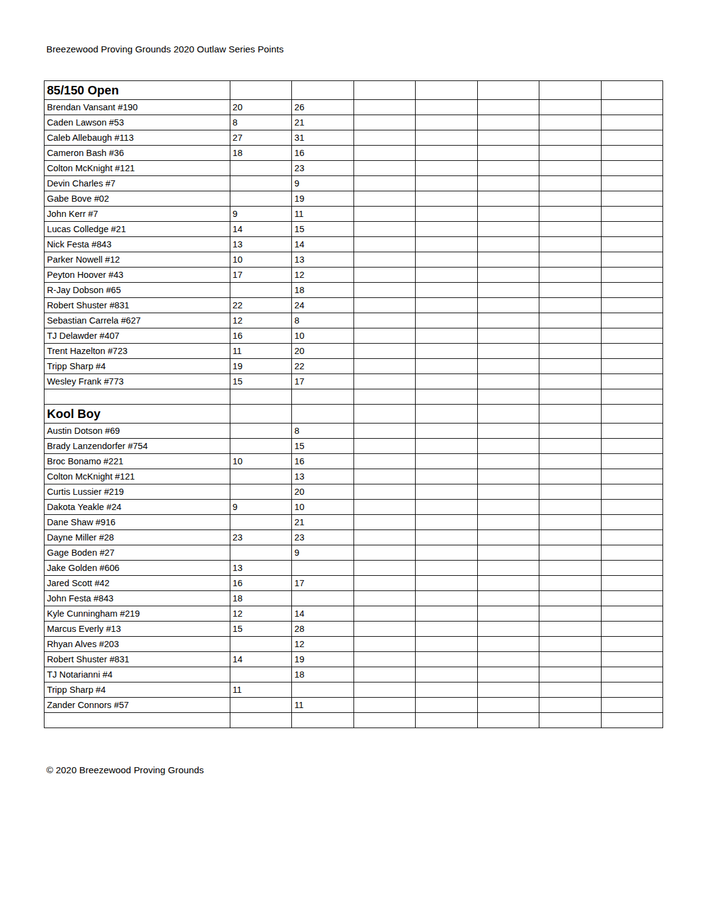Breezewood Proving Grounds 2020 Outlaw Series Points
| 85/150 Open | | | | | | | |
| Brendan Vansant #190 | 20 | 26 | | | | | |
| Caden Lawson #53 | 8 | 21 | | | | | |
| Caleb Allebaugh #113 | 27 | 31 | | | | | |
| Cameron Bash #36 | 18 | 16 | | | | | |
| Colton McKnight #121 | | 23 | | | | | |
| Devin Charles #7 | | 9 | | | | | |
| Gabe Bove #02 | | 19 | | | | | |
| John Kerr #7 | 9 | 11 | | | | | |
| Lucas Colledge #21 | 14 | 15 | | | | | |
| Nick Festa #843 | 13 | 14 | | | | | |
| Parker Nowell #12 | 10 | 13 | | | | | |
| Peyton Hoover #43 | 17 | 12 | | | | | |
| R-Jay Dobson #65 | | 18 | | | | | |
| Robert Shuster #831 | 22 | 24 | | | | | |
| Sebastian Carrela #627 | 12 | 8 | | | | | |
| TJ Delawder #407 | 16 | 10 | | | | | |
| Trent Hazelton #723 | 11 | 20 | | | | | |
| Tripp Sharp #4 | 19 | 22 | | | | | |
| Wesley Frank #773 | 15 | 17 | | | | | |
| Kool Boy | | | | | | | |
| Austin Dotson #69 | | 8 | | | | | |
| Brady Lanzendorfer #754 | | 15 | | | | | |
| Broc Bonamo #221 | 10 | 16 | | | | | |
| Colton McKnight #121 | | 13 | | | | | |
| Curtis Lussier #219 | | 20 | | | | | |
| Dakota Yeakle #24 | 9 | 10 | | | | | |
| Dane Shaw #916 | | 21 | | | | | |
| Dayne Miller #28 | 23 | 23 | | | | | |
| Gage Boden #27 | | 9 | | | | | |
| Jake Golden #606 | 13 | | | | | | |
| Jared Scott #42 | 16 | 17 | | | | | |
| John Festa #843 | 18 | | | | | | |
| Kyle Cunningham #219 | 12 | 14 | | | | | |
| Marcus Everly #13 | 15 | 28 | | | | | |
| Rhyan Alves #203 | | 12 | | | | | |
| Robert Shuster #831 | 14 | 19 | | | | | |
| TJ Notarianni #4 | | 18 | | | | | |
| Tripp Sharp #4 | 11 | | | | | | |
| Zander Connors #57 | | 11 | | | | | |
© 2020 Breezewood Proving Grounds